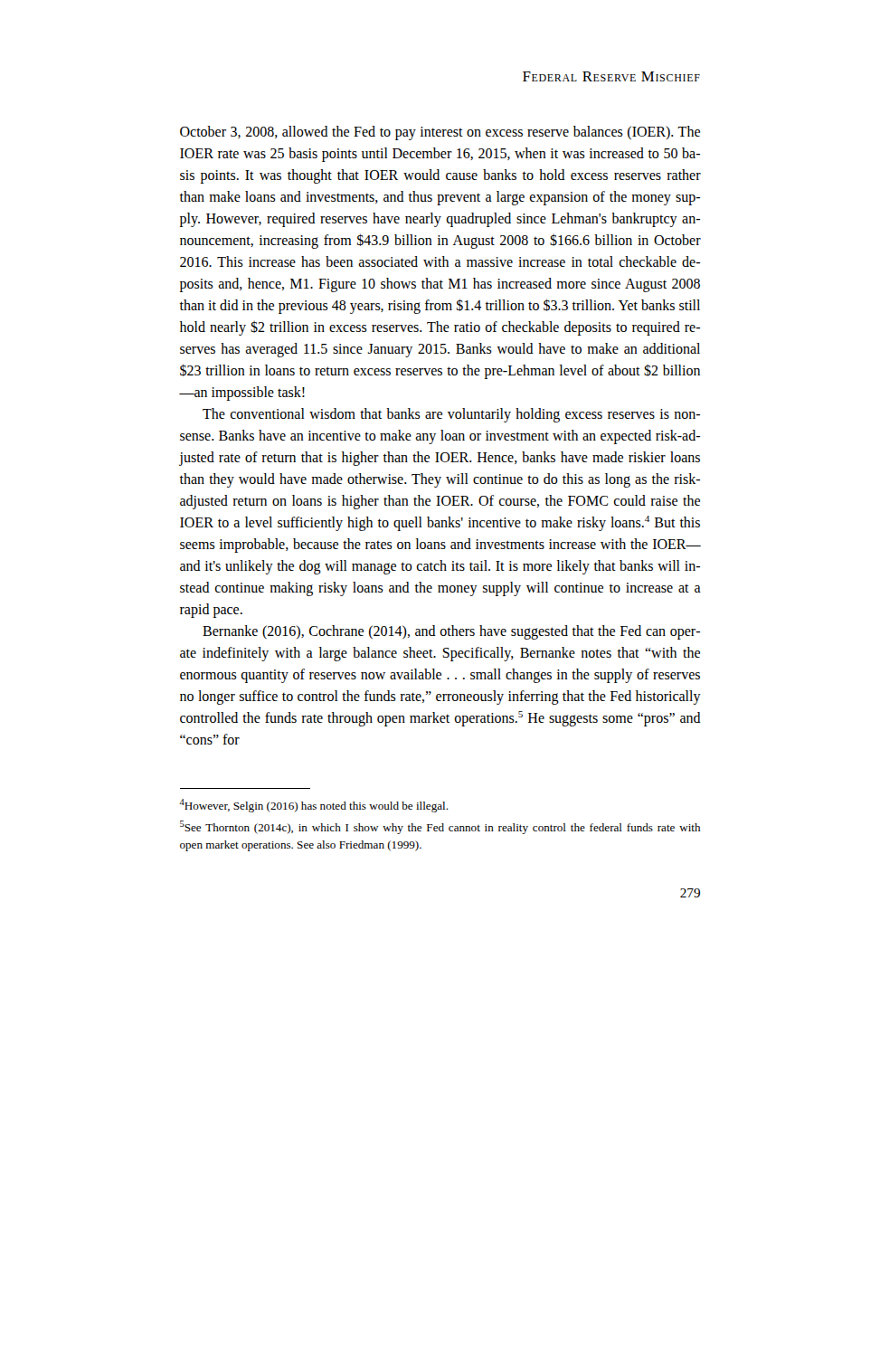Federal Reserve Mischief
October 3, 2008, allowed the Fed to pay interest on excess reserve balances (IOER). The IOER rate was 25 basis points until December 16, 2015, when it was increased to 50 basis points. It was thought that IOER would cause banks to hold excess reserves rather than make loans and investments, and thus prevent a large expansion of the money supply. However, required reserves have nearly quadrupled since Lehman's bankruptcy announcement, increasing from $43.9 billion in August 2008 to $166.6 billion in October 2016. This increase has been associated with a massive increase in total checkable deposits and, hence, M1. Figure 10 shows that M1 has increased more since August 2008 than it did in the previous 48 years, rising from $1.4 trillion to $3.3 trillion. Yet banks still hold nearly $2 trillion in excess reserves. The ratio of checkable deposits to required reserves has averaged 11.5 since January 2015. Banks would have to make an additional $23 trillion in loans to return excess reserves to the pre-Lehman level of about $2 billion—an impossible task!
The conventional wisdom that banks are voluntarily holding excess reserves is nonsense. Banks have an incentive to make any loan or investment with an expected risk-adjusted rate of return that is higher than the IOER. Hence, banks have made riskier loans than they would have made otherwise. They will continue to do this as long as the risk-adjusted return on loans is higher than the IOER. Of course, the FOMC could raise the IOER to a level sufficiently high to quell banks' incentive to make risky loans.4 But this seems improbable, because the rates on loans and investments increase with the IOER—and it's unlikely the dog will manage to catch its tail. It is more likely that banks will instead continue making risky loans and the money supply will continue to increase at a rapid pace.
Bernanke (2016), Cochrane (2014), and others have suggested that the Fed can operate indefinitely with a large balance sheet. Specifically, Bernanke notes that “with the enormous quantity of reserves now available . . . small changes in the supply of reserves no longer suffice to control the funds rate,” erroneously inferring that the Fed historically controlled the funds rate through open market operations.5 He suggests some “pros” and “cons” for
4However, Selgin (2016) has noted this would be illegal.
5See Thornton (2014c), in which I show why the Fed cannot in reality control the federal funds rate with open market operations. See also Friedman (1999).
279